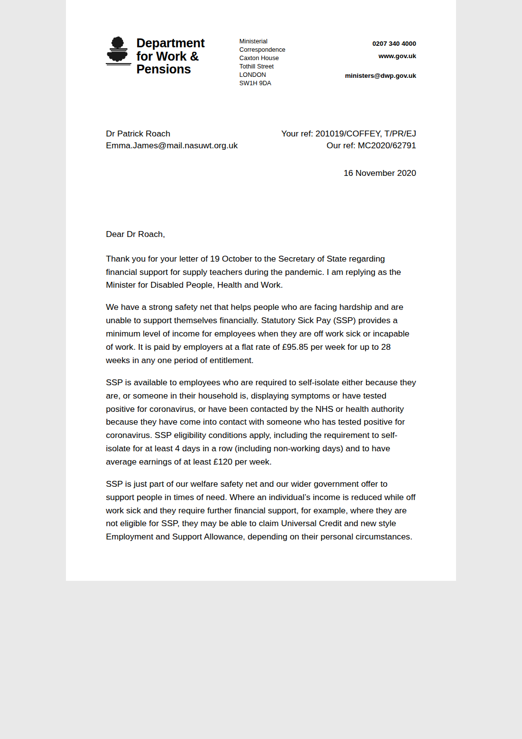Department for Work & Pensions
Ministerial
Correspondence
Caxton House
Tothill Street
LONDON
SW1H 9DA
0207 340 4000
www.gov.uk ministers@dwp.gov.uk
Dr Patrick Roach
Emma.James@mail.nasuwt.org.uk
Your ref: 201019/COFFEY, T/PR/EJ
Our ref: MC2020/62791
16 November 2020
Dear Dr Roach,
Thank you for your letter of 19 October to the Secretary of State regarding financial support for supply teachers during the pandemic. I am replying as the Minister for Disabled People, Health and Work.
We have a strong safety net that helps people who are facing hardship and are unable to support themselves financially. Statutory Sick Pay (SSP) provides a minimum level of income for employees when they are off work sick or incapable of work. It is paid by employers at a flat rate of £95.85 per week for up to 28 weeks in any one period of entitlement.
SSP is available to employees who are required to self-isolate either because they are, or someone in their household is, displaying symptoms or have tested positive for coronavirus, or have been contacted by the NHS or health authority because they have come into contact with someone who has tested positive for coronavirus. SSP eligibility conditions apply, including the requirement to self-isolate for at least 4 days in a row (including non-working days) and to have average earnings of at least £120 per week.
SSP is just part of our welfare safety net and our wider government offer to support people in times of need. Where an individual’s income is reduced while off work sick and they require further financial support, for example, where they are not eligible for SSP, they may be able to claim Universal Credit and new style Employment and Support Allowance, depending on their personal circumstances.